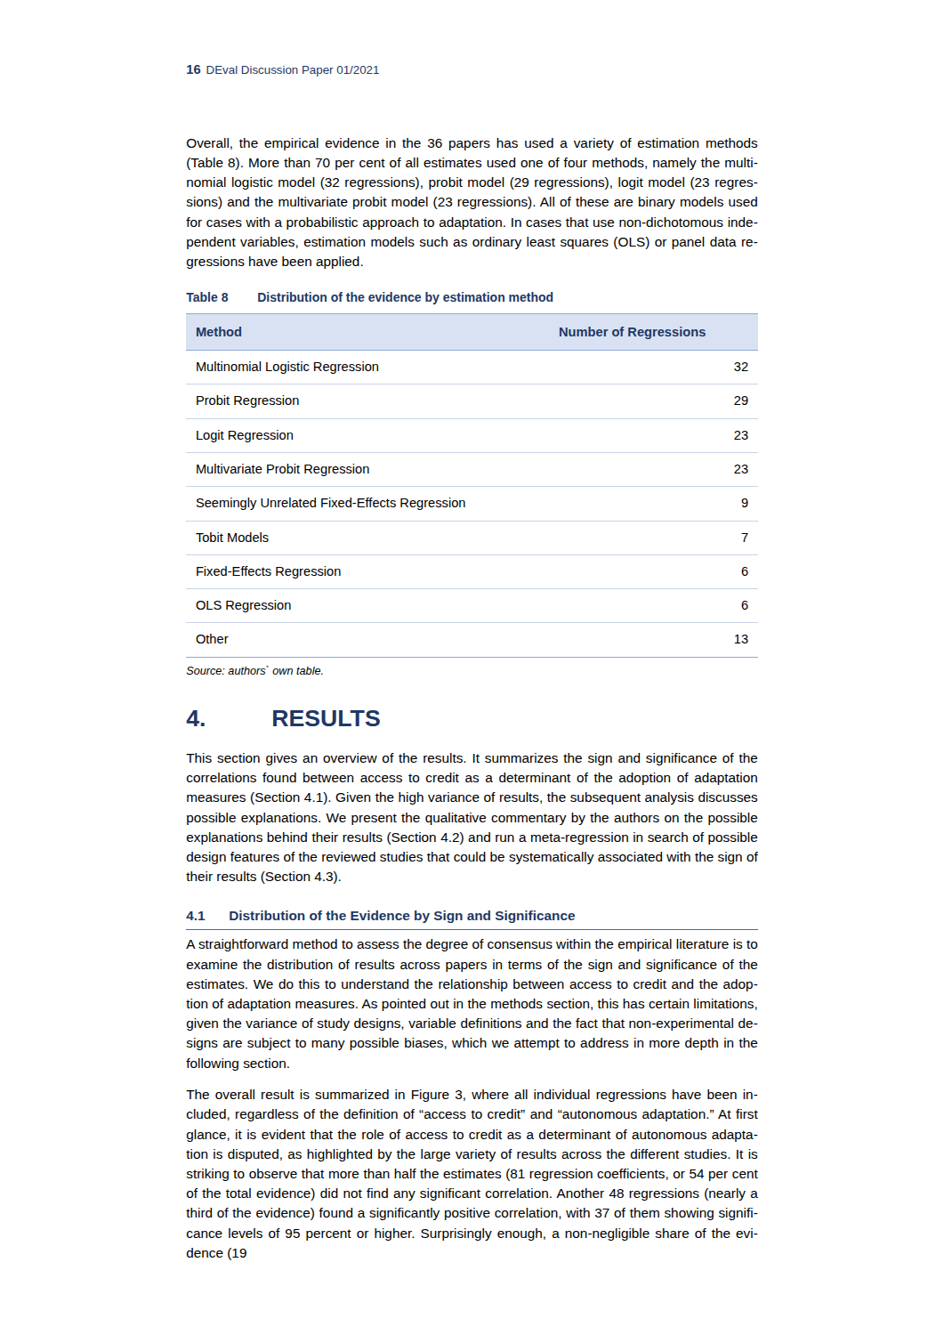16 DEval Discussion Paper 01/2021
Overall, the empirical evidence in the 36 papers has used a variety of estimation methods (Table 8). More than 70 per cent of all estimates used one of four methods, namely the multinomial logistic model (32 regressions), probit model (29 regressions), logit model (23 regressions) and the multivariate probit model (23 regressions). All of these are binary models used for cases with a probabilistic approach to adaptation. In cases that use non-dichotomous independent variables, estimation models such as ordinary least squares (OLS) or panel data regressions have been applied.
Table 8 Distribution of the evidence by estimation method
| Method | Number of Regressions |
| --- | --- |
| Multinomial Logistic Regression | 32 |
| Probit Regression | 29 |
| Logit Regression | 23 |
| Multivariate Probit Regression | 23 |
| Seemingly Unrelated Fixed-Effects Regression | 9 |
| Tobit Models | 7 |
| Fixed-Effects Regression | 6 |
| OLS Regression | 6 |
| Other | 13 |
Source: authors` own table.
4. RESULTS
This section gives an overview of the results. It summarizes the sign and significance of the correlations found between access to credit as a determinant of the adoption of adaptation measures (Section 4.1). Given the high variance of results, the subsequent analysis discusses possible explanations. We present the qualitative commentary by the authors on the possible explanations behind their results (Section 4.2) and run a meta-regression in search of possible design features of the reviewed studies that could be systematically associated with the sign of their results (Section 4.3).
4.1 Distribution of the Evidence by Sign and Significance
A straightforward method to assess the degree of consensus within the empirical literature is to examine the distribution of results across papers in terms of the sign and significance of the estimates. We do this to understand the relationship between access to credit and the adoption of adaptation measures. As pointed out in the methods section, this has certain limitations, given the variance of study designs, variable definitions and the fact that non-experimental designs are subject to many possible biases, which we attempt to address in more depth in the following section.
The overall result is summarized in Figure 3, where all individual regressions have been included, regardless of the definition of “access to credit” and “autonomous adaptation.” At first glance, it is evident that the role of access to credit as a determinant of autonomous adaptation is disputed, as highlighted by the large variety of results across the different studies. It is striking to observe that more than half the estimates (81 regression coefficients, or 54 per cent of the total evidence) did not find any significant correlation. Another 48 regressions (nearly a third of the evidence) found a significantly positive correlation, with 37 of them showing significance levels of 95 percent or higher. Surprisingly enough, a non-negligible share of the evidence (19